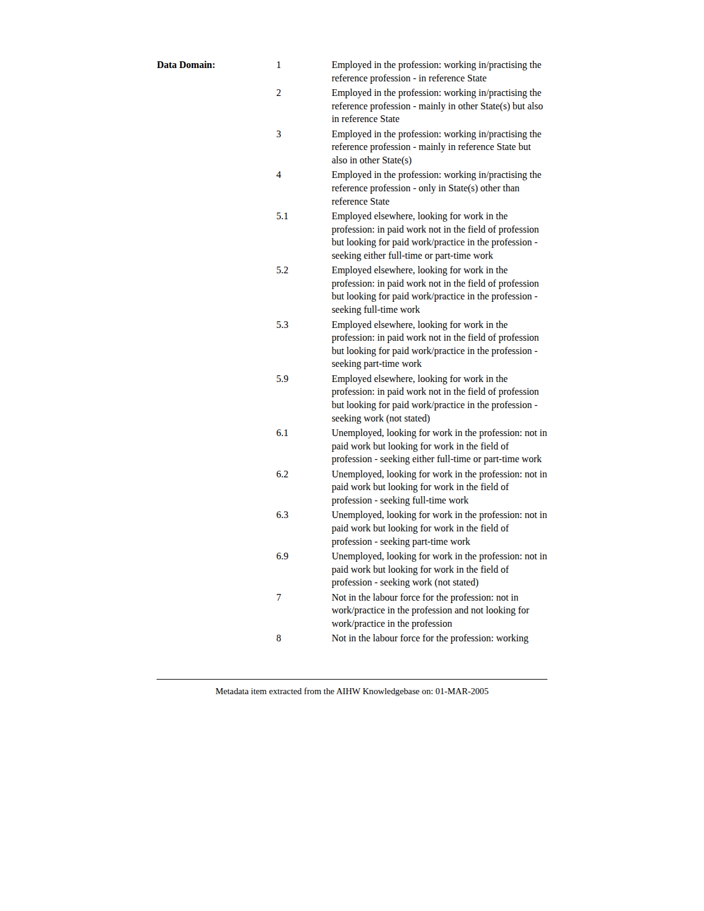| Data Domain: | 1 | Employed in the profession: working in/practising the reference profession - in reference State |
| | 2 | Employed in the profession: working in/practising the reference profession - mainly in other State(s) but also in reference State |
| | 3 | Employed in the profession: working in/practising the reference profession - mainly in reference State but also in other State(s) |
| | 4 | Employed in the profession: working in/practising the reference profession - only in State(s) other than reference State |
| | 5.1 | Employed elsewhere, looking for work in the profession: in paid work not in the field of profession but looking for paid work/practice in the profession - seeking either full-time or part-time work |
| | 5.2 | Employed elsewhere, looking for work in the profession: in paid work not in the field of profession but looking for paid work/practice in the profession - seeking full-time work |
| | 5.3 | Employed elsewhere, looking for work in the profession: in paid work not in the field of profession but looking for paid work/practice in the profession - seeking part-time work |
| | 5.9 | Employed elsewhere, looking for work in the profession: in paid work not in the field of profession but looking for paid work/practice in the profession - seeking work (not stated) |
| | 6.1 | Unemployed, looking for work in the profession: not in paid work but looking for work in the field of profession - seeking either full-time or part-time work |
| | 6.2 | Unemployed, looking for work in the profession: not in paid work but looking for work in the field of profession - seeking full-time work |
| | 6.3 | Unemployed, looking for work in the profession: not in paid work but looking for work in the field of profession - seeking part-time work |
| | 6.9 | Unemployed, looking for work in the profession: not in paid work but looking for work in the field of profession - seeking work (not stated) |
| | 7 | Not in the labour force for the profession: not in work/practice in the profession and not looking for work/practice in the profession |
| | 8 | Not in the labour force for the profession: working |
Metadata item extracted from the AIHW Knowledgebase on: 01-MAR-2005